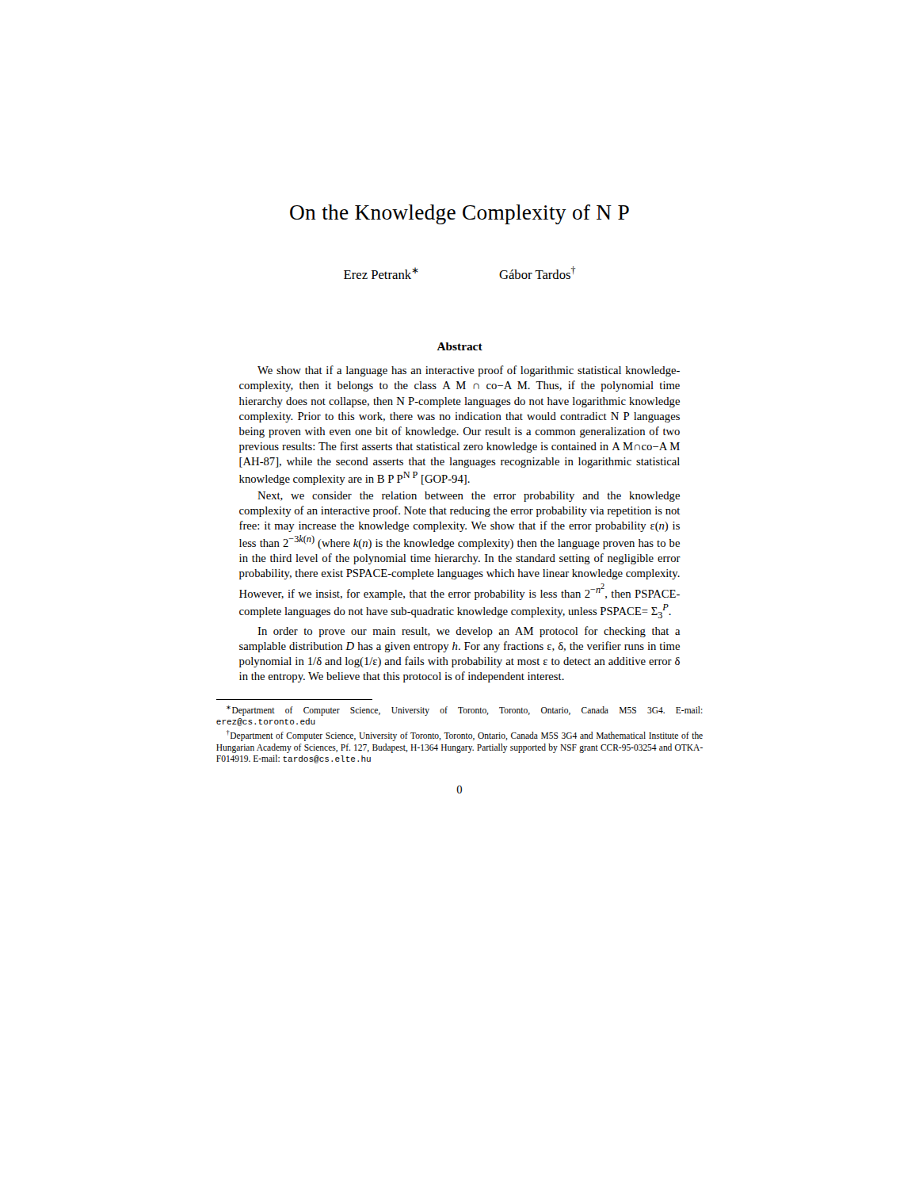On the Knowledge Complexity of N P
Erez Petrank∗Gábor Tardos†
Abstract
We show that if a language has an interactive proof of logarithmic statistical knowledge-complexity, then it belongs to the class A M ∩ co−A M. Thus, if the polynomial time hierarchy does not collapse, then N P-complete languages do not have logarithmic knowledge complexity. Prior to this work, there was no indication that would contradict N P languages being proven with even one bit of knowledge. Our result is a common generalization of two previous results: The first asserts that statistical zero knowledge is contained in A M∩co−A M [AH-87], while the second asserts that the languages recognizable in logarithmic statistical knowledge complexity are in B P PN P [GOP-94].
Next, we consider the relation between the error probability and the knowledge complexity of an interactive proof. Note that reducing the error probability via repetition is not free: it may increase the knowledge complexity. We show that if the error probability ε(n) is less than 2−3k(n) (where k(n) is the knowledge complexity) then the language proven has to be in the third level of the polynomial time hierarchy. In the standard setting of negligible error probability, there exist PSPACE-complete languages which have linear knowledge complexity. However, if we insist, for example, that the error probability is less than 2−n2, then PSPACE-complete languages do not have sub-quadratic knowledge complexity, unless PSPACE= Σ3P.
In order to prove our main result, we develop an AM protocol for checking that a samplable distribution D has a given entropy h. For any fractions ε, δ, the verifier runs in time polynomial in 1/δ and log(1/ε) and fails with probability at most ε to detect an additive error δ in the entropy. We believe that this protocol is of independent interest.
∗Department of Computer Science, University of Toronto, Toronto, Ontario, Canada M5S 3G4. E-mail: erez@cs.toronto.edu
†Department of Computer Science, University of Toronto, Toronto, Ontario, Canada M5S 3G4 and Mathematical Institute of the Hungarian Academy of Sciences, Pf. 127, Budapest, H-1364 Hungary. Partially supported by NSF grant CCR-95-03254 and OTKA-F014919. E-mail: tardos@cs.elte.hu
0